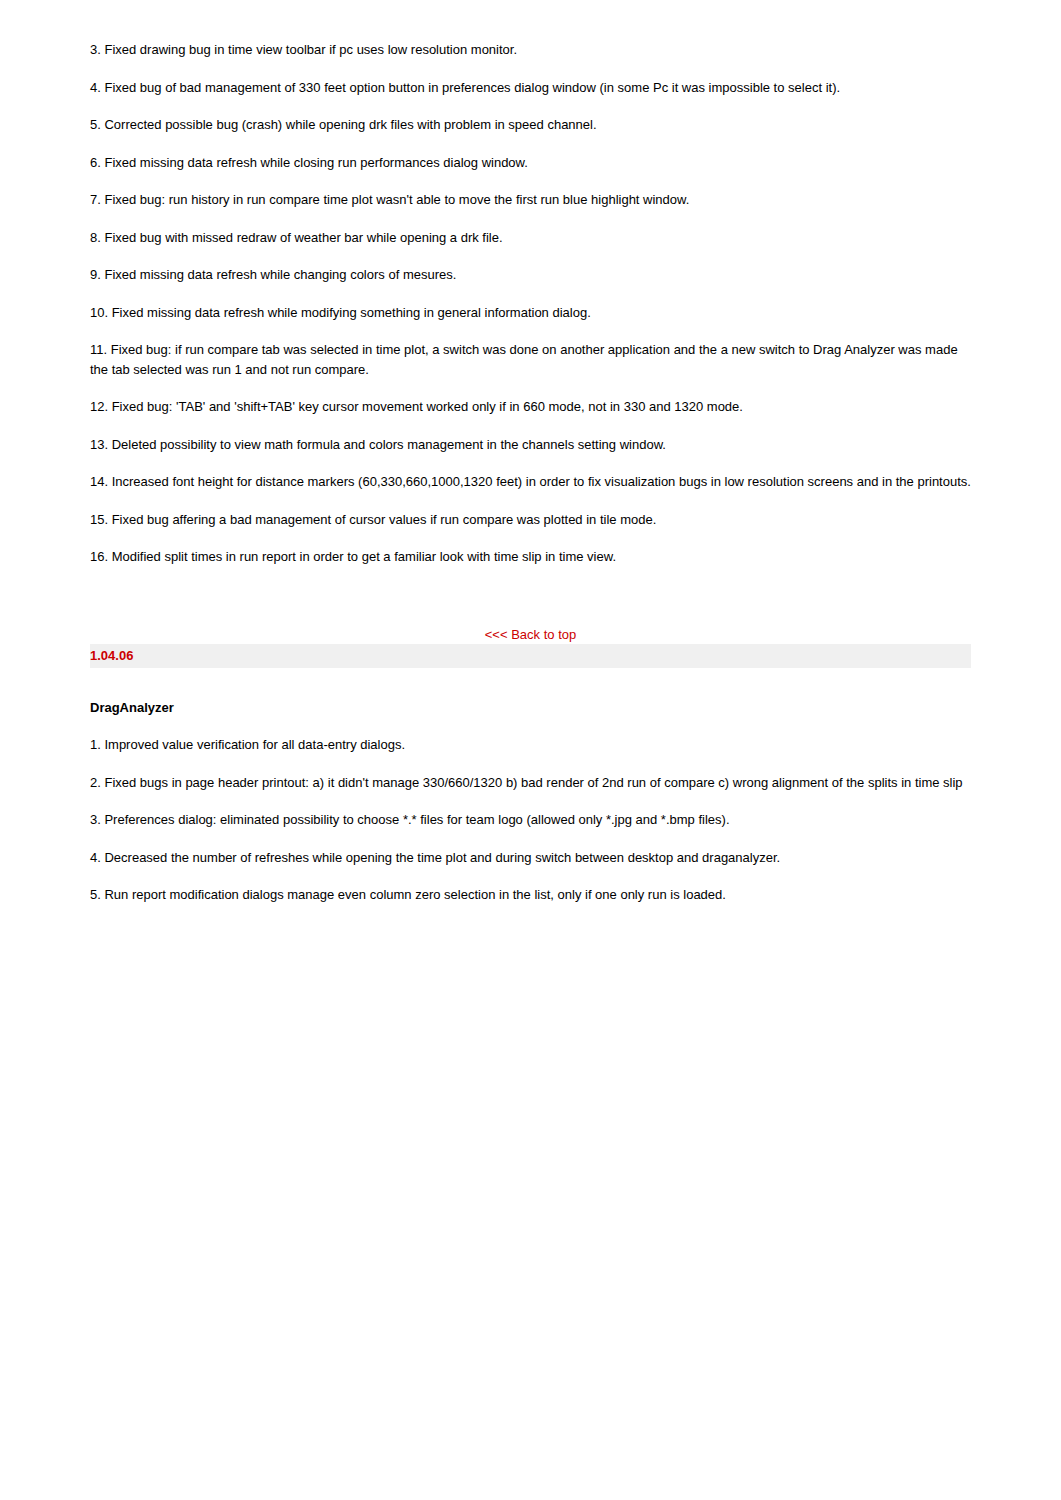3. Fixed drawing bug in time view toolbar if pc uses low resolution monitor.
4. Fixed bug of bad management of 330 feet option button in preferences dialog window (in some Pc it was impossible to select it).
5. Corrected possible bug (crash) while opening drk files with problem in speed channel.
6. Fixed missing data refresh while closing run performances dialog window.
7. Fixed bug: run history in run compare time plot wasn't able to move the first run blue highlight window.
8. Fixed bug with missed redraw of weather bar while opening a drk file.
9. Fixed missing data refresh while changing colors of mesures.
10. Fixed missing data refresh while modifying something in general information dialog.
11. Fixed bug: if run compare tab was selected in time plot, a switch was done on another application and the a new switch to Drag Analyzer was made the tab selected was run 1 and not run compare.
12. Fixed bug: 'TAB' and 'shift+TAB' key cursor movement worked only if in 660 mode, not in 330 and 1320 mode.
13. Deleted possibility to view math formula and colors management in the channels setting window.
14. Increased font height for distance markers (60,330,660,1000,1320 feet) in order to fix visualization bugs in low resolution screens and in the printouts.
15. Fixed bug affering a bad management of cursor values if run compare was plotted in tile mode.
16. Modified split times in run report in order to get a familiar look with time slip in time view.
<<< Back to top
1.04.06
DragAnalyzer
1. Improved value verification for all data-entry dialogs.
2. Fixed bugs in page header printout: a) it didn't manage 330/660/1320 b) bad render of 2nd run of compare c) wrong alignment of the splits in time slip
3. Preferences dialog: eliminated possibility to choose *.* files for team logo (allowed only *.jpg and *.bmp files).
4. Decreased the number of refreshes while opening the time plot and during switch between desktop and draganalyzer.
5. Run report modification dialogs manage even column zero selection in the list, only if one only run is loaded.